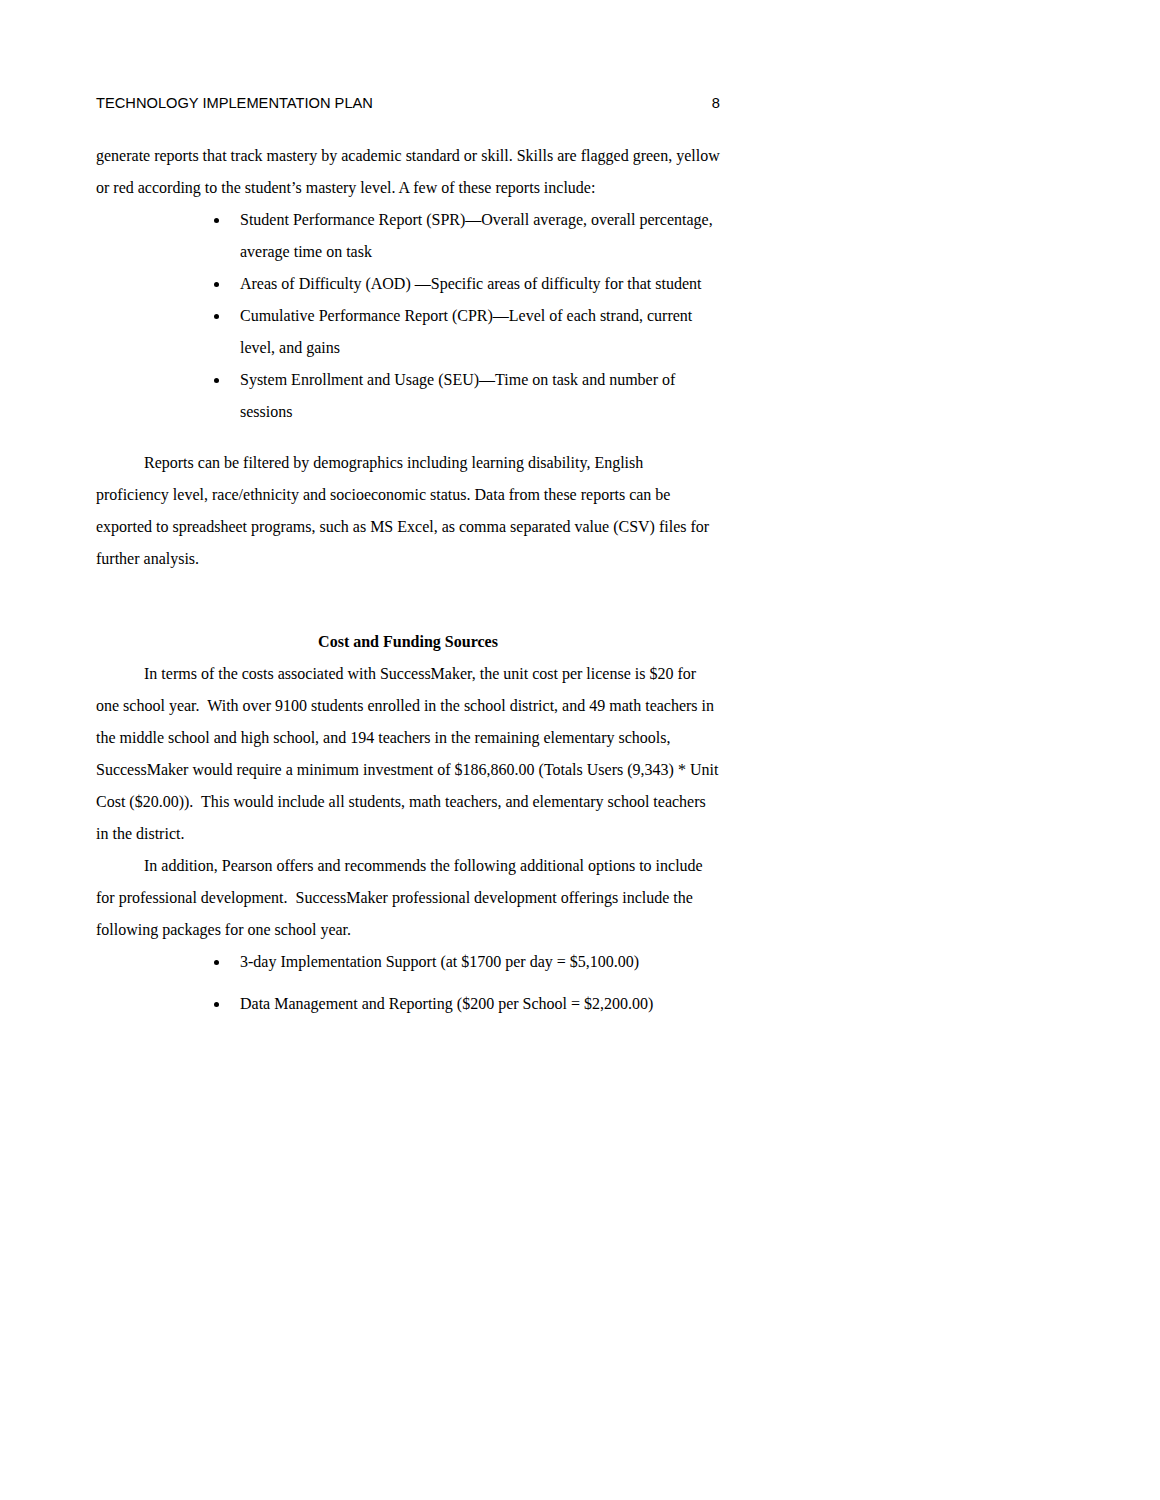TECHNOLOGY IMPLEMENTATION PLAN 8
generate reports that track mastery by academic standard or skill. Skills are flagged green, yellow or red according to the student’s mastery level. A few of these reports include:
Student Performance Report (SPR)—Overall average, overall percentage, average time on task
Areas of Difficulty (AOD) —Specific areas of difficulty for that student
Cumulative Performance Report (CPR)—Level of each strand, current level, and gains
System Enrollment and Usage (SEU)—Time on task and number of sessions
Reports can be filtered by demographics including learning disability, English proficiency level, race/ethnicity and socioeconomic status. Data from these reports can be exported to spreadsheet programs, such as MS Excel, as comma separated value (CSV) files for further analysis.
Cost and Funding Sources
In terms of the costs associated with SuccessMaker, the unit cost per license is $20 for one school year. With over 9100 students enrolled in the school district, and 49 math teachers in the middle school and high school, and 194 teachers in the remaining elementary schools, SuccessMaker would require a minimum investment of $186,860.00 (Totals Users (9,343) * Unit Cost ($20.00)). This would include all students, math teachers, and elementary school teachers in the district.
In addition, Pearson offers and recommends the following additional options to include for professional development. SuccessMaker professional development offerings include the following packages for one school year.
3-day Implementation Support (at $1700 per day = $5,100.00)
Data Management and Reporting ($200 per School = $2,200.00)